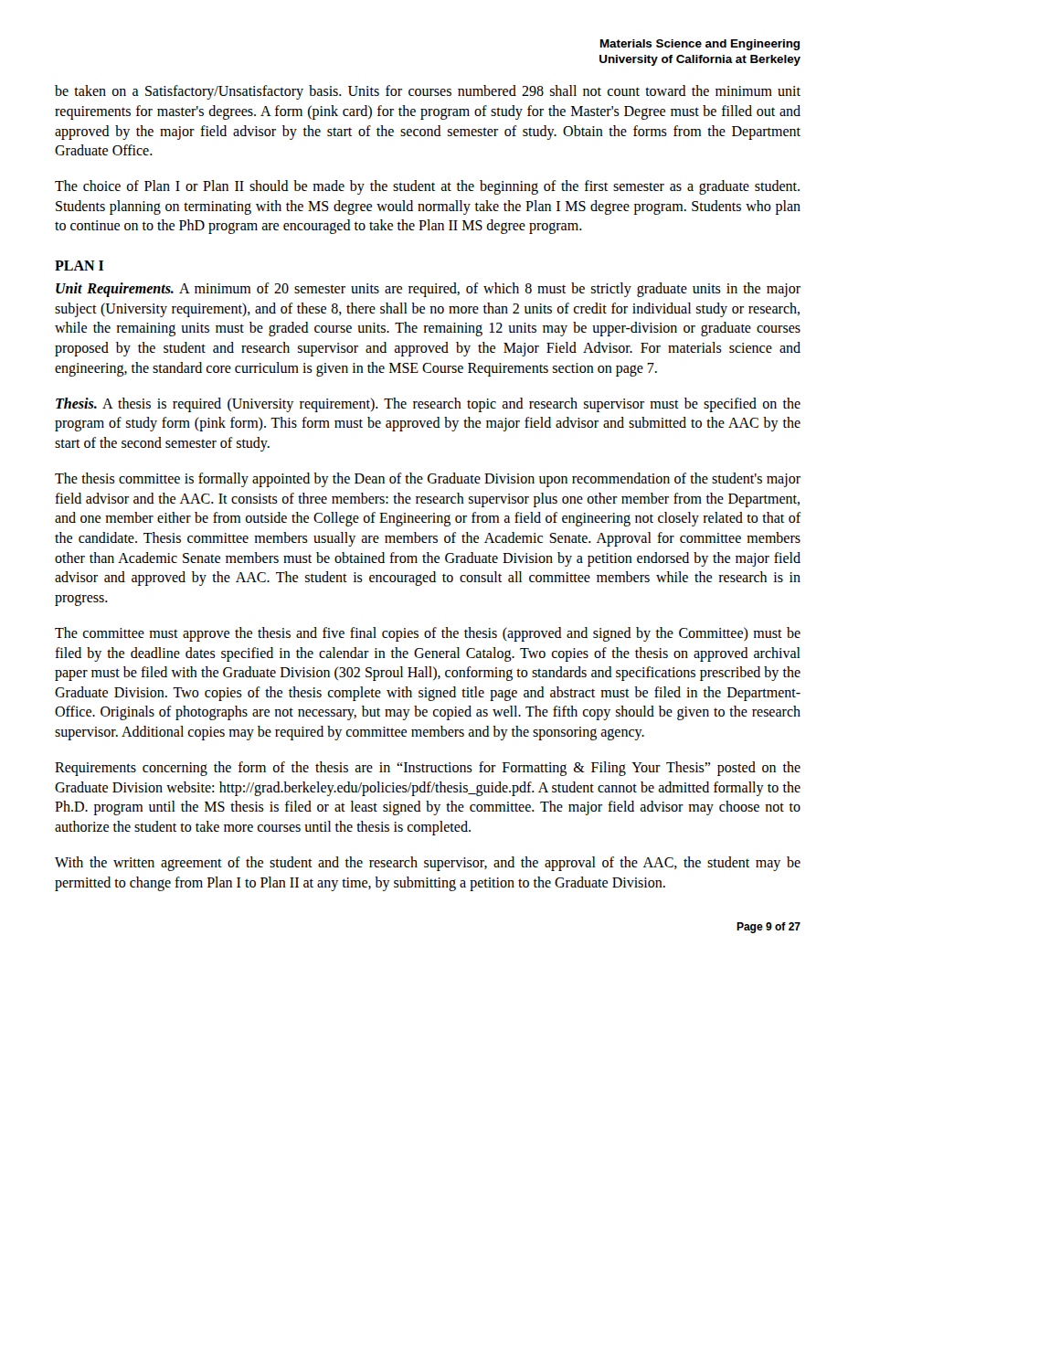Materials Science and Engineering
University of California at Berkeley
be taken on a Satisfactory/Unsatisfactory basis. Units for courses numbered 298 shall not count toward the minimum unit requirements for master's degrees. A form (pink card) for the program of study for the Master's Degree must be filled out and approved by the major field advisor by the start of the second semester of study. Obtain the forms from the Department Graduate Office.
The choice of Plan I or Plan II should be made by the student at the beginning of the first semester as a graduate student. Students planning on terminating with the MS degree would normally take the Plan I MS degree program. Students who plan to continue on to the PhD program are encouraged to take the Plan II MS degree program.
PLAN I
Unit Requirements. A minimum of 20 semester units are required, of which 8 must be strictly graduate units in the major subject (University requirement), and of these 8, there shall be no more than 2 units of credit for individual study or research, while the remaining units must be graded course units. The remaining 12 units may be upper-division or graduate courses proposed by the student and research supervisor and approved by the Major Field Advisor. For materials science and engineering, the standard core curriculum is given in the MSE Course Requirements section on page 7.
Thesis. A thesis is required (University requirement). The research topic and research supervisor must be specified on the program of study form (pink form). This form must be approved by the major field advisor and submitted to the AAC by the start of the second semester of study.
The thesis committee is formally appointed by the Dean of the Graduate Division upon recommendation of the student's major field advisor and the AAC. It consists of three members: the research supervisor plus one other member from the Department, and one member either be from outside the College of Engineering or from a field of engineering not closely related to that of the candidate. Thesis committee members usually are members of the Academic Senate. Approval for committee members other than Academic Senate members must be obtained from the Graduate Division by a petition endorsed by the major field advisor and approved by the AAC. The student is encouraged to consult all committee members while the research is in progress.
The committee must approve the thesis and five final copies of the thesis (approved and signed by the Committee) must be filed by the deadline dates specified in the calendar in the General Catalog. Two copies of the thesis on approved archival paper must be filed with the Graduate Division (302 Sproul Hall), conforming to standards and specifications prescribed by the Graduate Division. Two copies of the thesis complete with signed title page and abstract must be filed in the Department-Office. Originals of photographs are not necessary, but may be copied as well. The fifth copy should be given to the research supervisor. Additional copies may be required by committee members and by the sponsoring agency.
Requirements concerning the form of the thesis are in “Instructions for Formatting & Filing Your Thesis” posted on the Graduate Division website: http://grad.berkeley.edu/policies/pdf/thesis_guide.pdf. A student cannot be admitted formally to the Ph.D. program until the MS thesis is filed or at least signed by the committee. The major field advisor may choose not to authorize the student to take more courses until the thesis is completed.
With the written agreement of the student and the research supervisor, and the approval of the AAC, the student may be permitted to change from Plan I to Plan II at any time, by submitting a petition to the Graduate Division.
Page 9 of 27